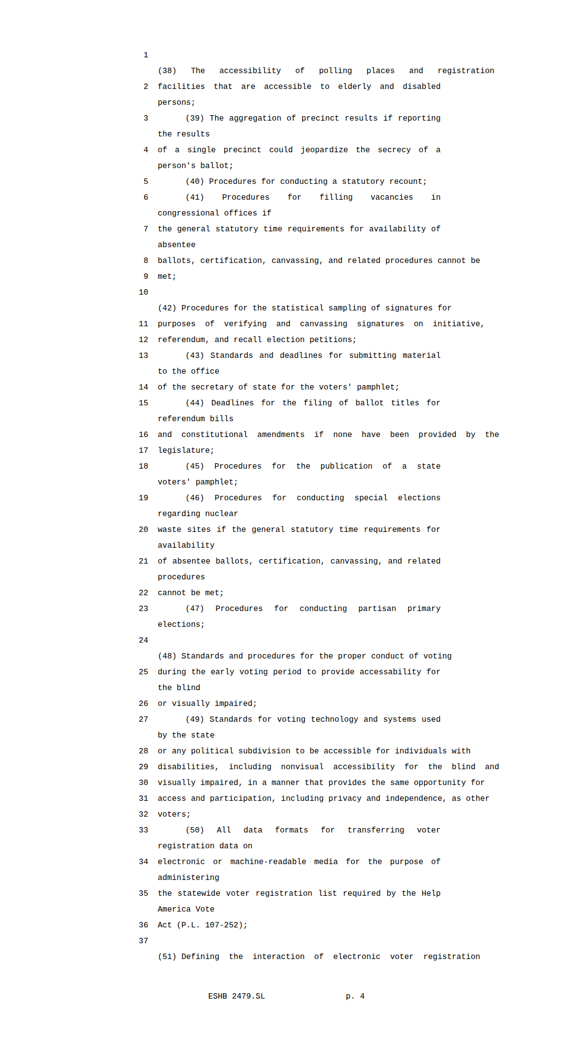(38) The accessibility of polling places and registration
facilities that are accessible to elderly and disabled persons;
(39) The aggregation of precinct results if reporting the results
of a single precinct could jeopardize the secrecy of a person's ballot;
(40) Procedures for conducting a statutory recount;
(41) Procedures for filling vacancies in congressional offices if
the general statutory time requirements for availability of absentee
ballots, certification, canvassing, and related procedures cannot be
met;
(42) Procedures for the statistical sampling of signatures for
purposes of verifying and canvassing signatures on initiative,
referendum, and recall election petitions;
(43) Standards and deadlines for submitting material to the office
of the secretary of state for the voters' pamphlet;
(44) Deadlines for the filing of ballot titles for referendum bills
and constitutional amendments if none have been provided by the
legislature;
(45) Procedures for the publication of a state voters' pamphlet;
(46) Procedures for conducting special elections regarding nuclear
waste sites if the general statutory time requirements for availability
of absentee ballots, certification, canvassing, and related procedures
cannot be met;
(47) Procedures for conducting partisan primary elections;
(48) Standards and procedures for the proper conduct of voting
during the early voting period to provide accessability for the blind
or visually impaired;
(49) Standards for voting technology and systems used by the state
or any political subdivision to be accessible for individuals with
disabilities, including nonvisual accessibility for the blind and
visually impaired, in a manner that provides the same opportunity for
access and participation, including privacy and independence, as other
voters;
(50) All data formats for transferring voter registration data on
electronic or machine-readable media for the purpose of administering
the statewide voter registration list required by the Help America Vote
Act (P.L. 107-252);
(51) Defining the interaction of electronic voter registration
ESHB 2479.SL p. 4